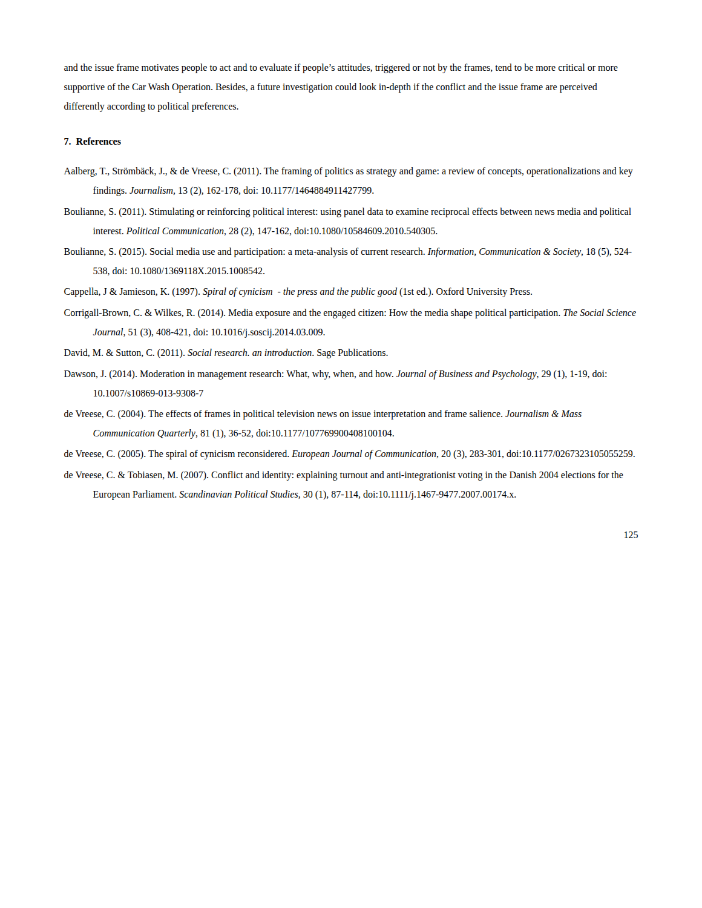and the issue frame motivates people to act and to evaluate if people’s attitudes, triggered or not by the frames, tend to be more critical or more supportive of the Car Wash Operation. Besides, a future investigation could look in-depth if the conflict and the issue frame are perceived differently according to political preferences.
7. References
Aalberg, T., Strömbäck, J., & de Vreese, C. (2011). The framing of politics as strategy and game: a review of concepts, operationalizations and key findings. Journalism, 13 (2), 162-178, doi: 10.1177/1464884911427799.
Boulianne, S. (2011). Stimulating or reinforcing political interest: using panel data to examine reciprocal effects between news media and political interest. Political Communication, 28 (2), 147-162, doi:10.1080/10584609.2010.540305.
Boulianne, S. (2015). Social media use and participation: a meta-analysis of current research. Information, Communication & Society, 18 (5), 524-538, doi: 10.1080/1369118X.2015.1008542.
Cappella, J & Jamieson, K. (1997). Spiral of cynicism - the press and the public good (1st ed.). Oxford University Press.
Corrigall-Brown, C. & Wilkes, R. (2014). Media exposure and the engaged citizen: How the media shape political participation. The Social Science Journal, 51 (3), 408-421, doi: 10.1016/j.soscij.2014.03.009.
David, M. & Sutton, C. (2011). Social research. an introduction. Sage Publications.
Dawson, J. (2014). Moderation in management research: What, why, when, and how. Journal of Business and Psychology, 29 (1), 1-19, doi: 10.1007/s10869-013-9308-7
de Vreese, C. (2004). The effects of frames in political television news on issue interpretation and frame salience. Journalism & Mass Communication Quarterly, 81 (1), 36-52, doi:10.1177/107769900408100104.
de Vreese, C. (2005). The spiral of cynicism reconsidered. European Journal of Communication, 20 (3), 283-301, doi:10.1177/0267323105055259.
de Vreese, C. & Tobiasen, M. (2007). Conflict and identity: explaining turnout and anti-integrationist voting in the Danish 2004 elections for the European Parliament. Scandinavian Political Studies, 30 (1), 87-114, doi:10.1111/j.1467-9477.2007.00174.x.
125